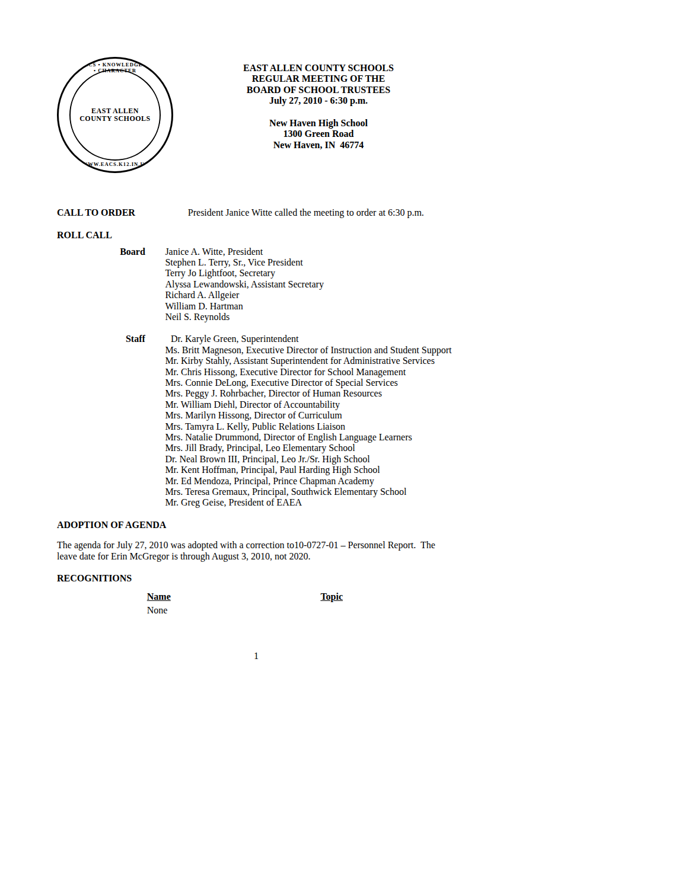ACADEMICS • KNOWLEDGE • SKILLS • CHARACTER
EAST ALLEN COUNTY SCHOOLS
WWW.EACS.K12.IN.US
EAST ALLEN COUNTY SCHOOLS
REGULAR MEETING OF THE
BOARD OF SCHOOL TRUSTEES
July 27, 2010 - 6:30 p.m.
New Haven High School
1300 Green Road
New Haven, IN 46774
CALL TO ORDER
President Janice Witte called the meeting to order at 6:30 p.m.
ROLL CALL
Board
Janice A. Witte, President
Stephen L. Terry, Sr., Vice President
Terry Jo Lightfoot, Secretary
Alyssa Lewandowski, Assistant Secretary
Richard A. Allgeier
William D. Hartman
Neil S. Reynolds
Staff
Dr. Karyle Green, Superintendent
Ms. Britt Magneson, Executive Director of Instruction and Student Support
Mr. Kirby Stahly, Assistant Superintendent for Administrative Services
Mr. Chris Hissong, Executive Director for School Management
Mrs. Connie DeLong, Executive Director of Special Services
Mrs. Peggy J. Rohrbacher, Director of Human Resources
Mr. William Diehl, Director of Accountability
Mrs. Marilyn Hissong, Director of Curriculum
Mrs. Tamyra L. Kelly, Public Relations Liaison
Mrs. Natalie Drummond, Director of English Language Learners
Mrs. Jill Brady, Principal, Leo Elementary School
Dr. Neal Brown III, Principal, Leo Jr./Sr. High School
Mr. Kent Hoffman, Principal, Paul Harding High School
Mr. Ed Mendoza, Principal, Prince Chapman Academy
Mrs. Teresa Gremaux, Principal, Southwick Elementary School
Mr. Greg Geise, President of EAEA
ADOPTION OF AGENDA
The agenda for July 27, 2010 was adopted with a correction to10-0727-01 – Personnel Report. The leave date for Erin McGregor is through August 3, 2010, not 2020.
RECOGNITIONS
| Name | Topic |
| --- | --- |
| None | |
1